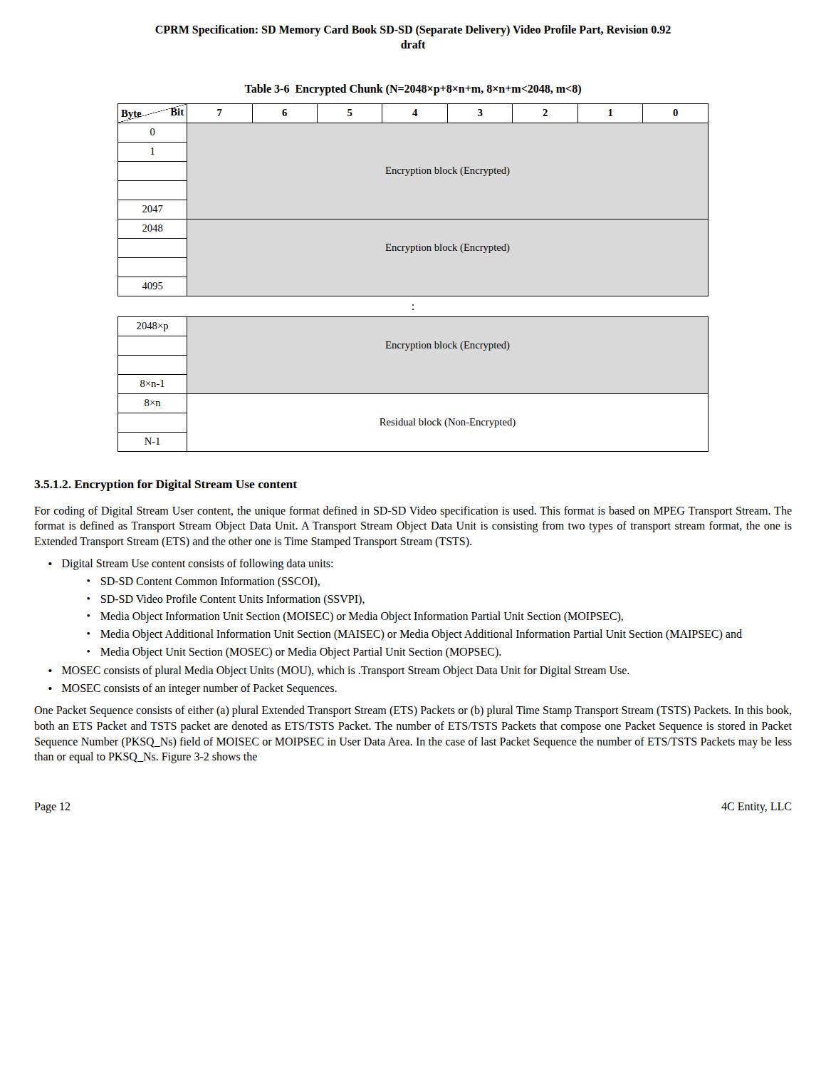CPRM Specification: SD Memory Card Book SD-SD (Separate Delivery) Video Profile Part, Revision 0.92
draft
Table 3-6 Encrypted Chunk (N=2048×p+8×n+m, 8×n+m<2048, m<8)
| Bit Byte | 7 | 6 | 5 | 4 | 3 | 2 | 1 | 0 |
| --- | --- | --- | --- | --- | --- | --- | --- | --- |
| 0 | |
| 1 | |
| | Encryption block (Encrypted) |
| 2047 | |
| 2048 | |
| | Encryption block (Encrypted) |
| 4095 | |
:
| 2048×p | |
| | Encryption block (Encrypted) |
| 8×n-1 | |
| 8×n | |
| | Residual block (Non-Encrypted) |
| N-1 | |
3.5.1.2. Encryption for Digital Stream Use content
For coding of Digital Stream User content, the unique format defined in SD-SD Video specification is used. This format is based on MPEG Transport Stream. The format is defined as Transport Stream Object Data Unit. A Transport Stream Object Data Unit is consisting from two types of transport stream format, the one is Extended Transport Stream (ETS) and the other one is Time Stamped Transport Stream (TSTS).
Digital Stream Use content consists of following data units:
SD-SD Content Common Information (SSCOI),
SD-SD Video Profile Content Units Information (SSVPI),
Media Object Information Unit Section (MOISEC) or Media Object Information Partial Unit Section (MOIPSEC),
Media Object Additional Information Unit Section (MAISEC) or Media Object Additional Information Partial Unit Section (MAIPSEC) and
Media Object Unit Section (MOSEC) or Media Object Partial Unit Section (MOPSEC).
MOSEC consists of plural Media Object Units (MOU), which is .Transport Stream Object Data Unit for Digital Stream Use.
MOSEC consists of an integer number of Packet Sequences.
One Packet Sequence consists of either (a) plural Extended Transport Stream (ETS) Packets or (b) plural Time Stamp Transport Stream (TSTS) Packets. In this book, both an ETS Packet and TSTS packet are denoted as ETS/TSTS Packet. The number of ETS/TSTS Packets that compose one Packet Sequence is stored in Packet Sequence Number (PKSQ_Ns) field of MOISEC or MOIPSEC in User Data Area. In the case of last Packet Sequence the number of ETS/TSTS Packets may be less than or equal to PKSQ_Ns. Figure 3-2 shows the
Page 12 4C Entity, LLC